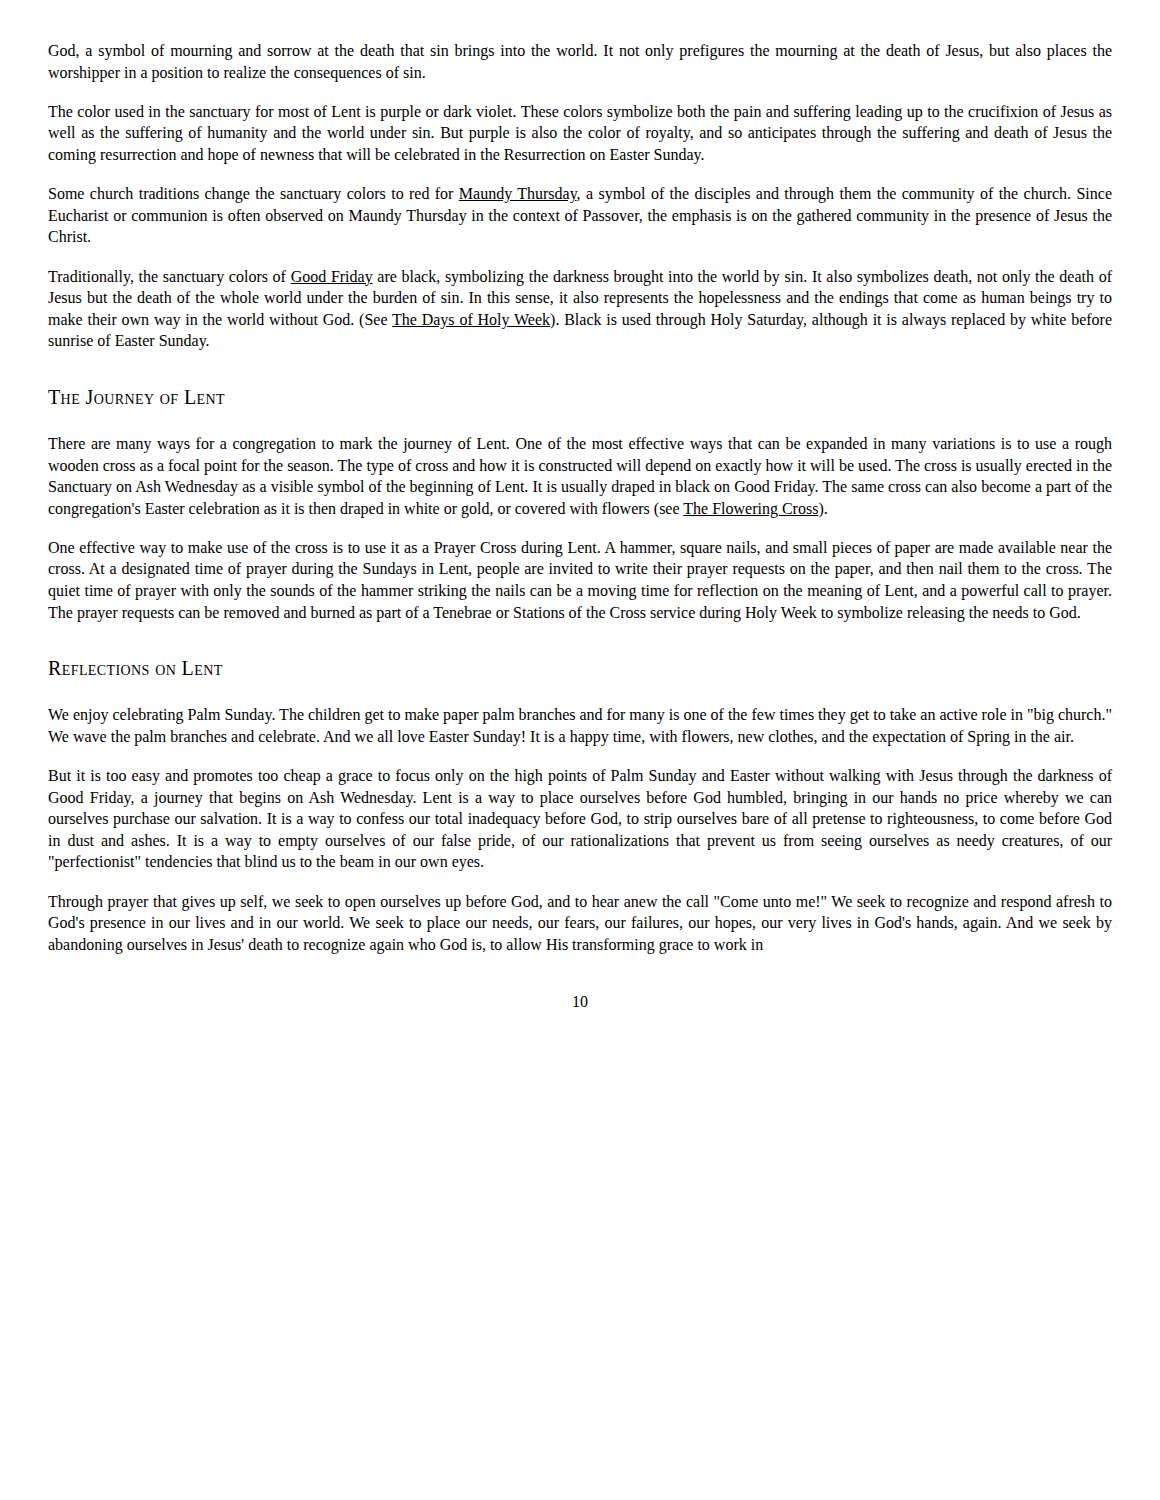God, a symbol of mourning and sorrow at the death that sin brings into the world. It not only prefigures the mourning at the death of Jesus, but also places the worshipper in a position to realize the consequences of sin.
The color used in the sanctuary for most of Lent is purple or dark violet. These colors symbolize both the pain and suffering leading up to the crucifixion of Jesus as well as the suffering of humanity and the world under sin. But purple is also the color of royalty, and so anticipates through the suffering and death of Jesus the coming resurrection and hope of newness that will be celebrated in the Resurrection on Easter Sunday.
Some church traditions change the sanctuary colors to red for Maundy Thursday, a symbol of the disciples and through them the community of the church. Since Eucharist or communion is often observed on Maundy Thursday in the context of Passover, the emphasis is on the gathered community in the presence of Jesus the Christ.
Traditionally, the sanctuary colors of Good Friday are black, symbolizing the darkness brought into the world by sin. It also symbolizes death, not only the death of Jesus but the death of the whole world under the burden of sin. In this sense, it also represents the hopelessness and the endings that come as human beings try to make their own way in the world without God. (See The Days of Holy Week). Black is used through Holy Saturday, although it is always replaced by white before sunrise of Easter Sunday.
The Journey of Lent
There are many ways for a congregation to mark the journey of Lent. One of the most effective ways that can be expanded in many variations is to use a rough wooden cross as a focal point for the season. The type of cross and how it is constructed will depend on exactly how it will be used. The cross is usually erected in the Sanctuary on Ash Wednesday as a visible symbol of the beginning of Lent. It is usually draped in black on Good Friday. The same cross can also become a part of the congregation's Easter celebration as it is then draped in white or gold, or covered with flowers (see The Flowering Cross).
One effective way to make use of the cross is to use it as a Prayer Cross during Lent. A hammer, square nails, and small pieces of paper are made available near the cross. At a designated time of prayer during the Sundays in Lent, people are invited to write their prayer requests on the paper, and then nail them to the cross. The quiet time of prayer with only the sounds of the hammer striking the nails can be a moving time for reflection on the meaning of Lent, and a powerful call to prayer. The prayer requests can be removed and burned as part of a Tenebrae or Stations of the Cross service during Holy Week to symbolize releasing the needs to God.
Reflections on Lent
We enjoy celebrating Palm Sunday. The children get to make paper palm branches and for many is one of the few times they get to take an active role in "big church." We wave the palm branches and celebrate. And we all love Easter Sunday! It is a happy time, with flowers, new clothes, and the expectation of Spring in the air.
But it is too easy and promotes too cheap a grace to focus only on the high points of Palm Sunday and Easter without walking with Jesus through the darkness of Good Friday, a journey that begins on Ash Wednesday. Lent is a way to place ourselves before God humbled, bringing in our hands no price whereby we can ourselves purchase our salvation. It is a way to confess our total inadequacy before God, to strip ourselves bare of all pretense to righteousness, to come before God in dust and ashes. It is a way to empty ourselves of our false pride, of our rationalizations that prevent us from seeing ourselves as needy creatures, of our "perfectionist" tendencies that blind us to the beam in our own eyes.
Through prayer that gives up self, we seek to open ourselves up before God, and to hear anew the call "Come unto me!" We seek to recognize and respond afresh to God's presence in our lives and in our world. We seek to place our needs, our fears, our failures, our hopes, our very lives in God's hands, again. And we seek by abandoning ourselves in Jesus' death to recognize again who God is, to allow His transforming grace to work in
10